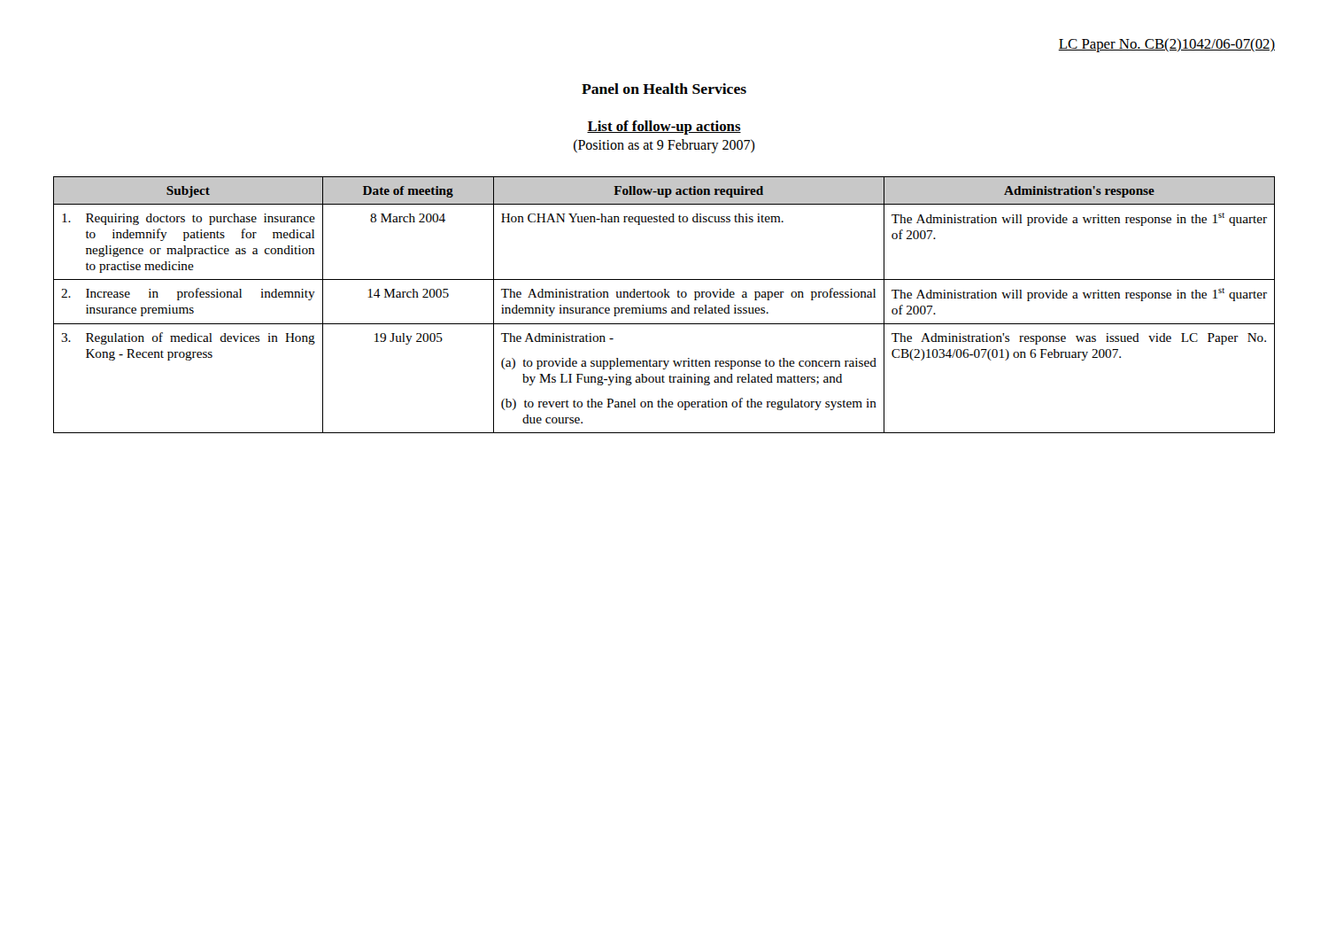LC Paper No. CB(2)1042/06-07(02)
Panel on Health Services
List of follow-up actions
(Position as at 9 February 2007)
| Subject | Date of meeting | Follow-up action required | Administration's response |
| --- | --- | --- | --- |
| 1. | Requiring doctors to purchase insurance to indemnify patients for medical negligence or malpractice as a condition to practise medicine | 8 March 2004 | Hon CHAN Yuen-han requested to discuss this item. | The Administration will provide a written response in the 1 st quarter of 2007. |
| 2. | Increase in professional indemnity insurance premiums | 14 March 2005 | The Administration undertook to provide a paper on professional indemnity insurance premiums and related issues. | The Administration will provide a written response in the 1 st quarter of 2007. |
| 3. | Regulation of medical devices in Hong Kong - Recent progress | 19 July 2005 | The Administration - (a) to provide a supplementary written response to the concern raised by Ms LI Fung-ying about training and related matters; and (b) to revert to the Panel on the operation of the regulatory system in due course. | The Administration's response was issued vide LC Paper No. CB(2)1034/06-07(01) on 6 February 2007. |